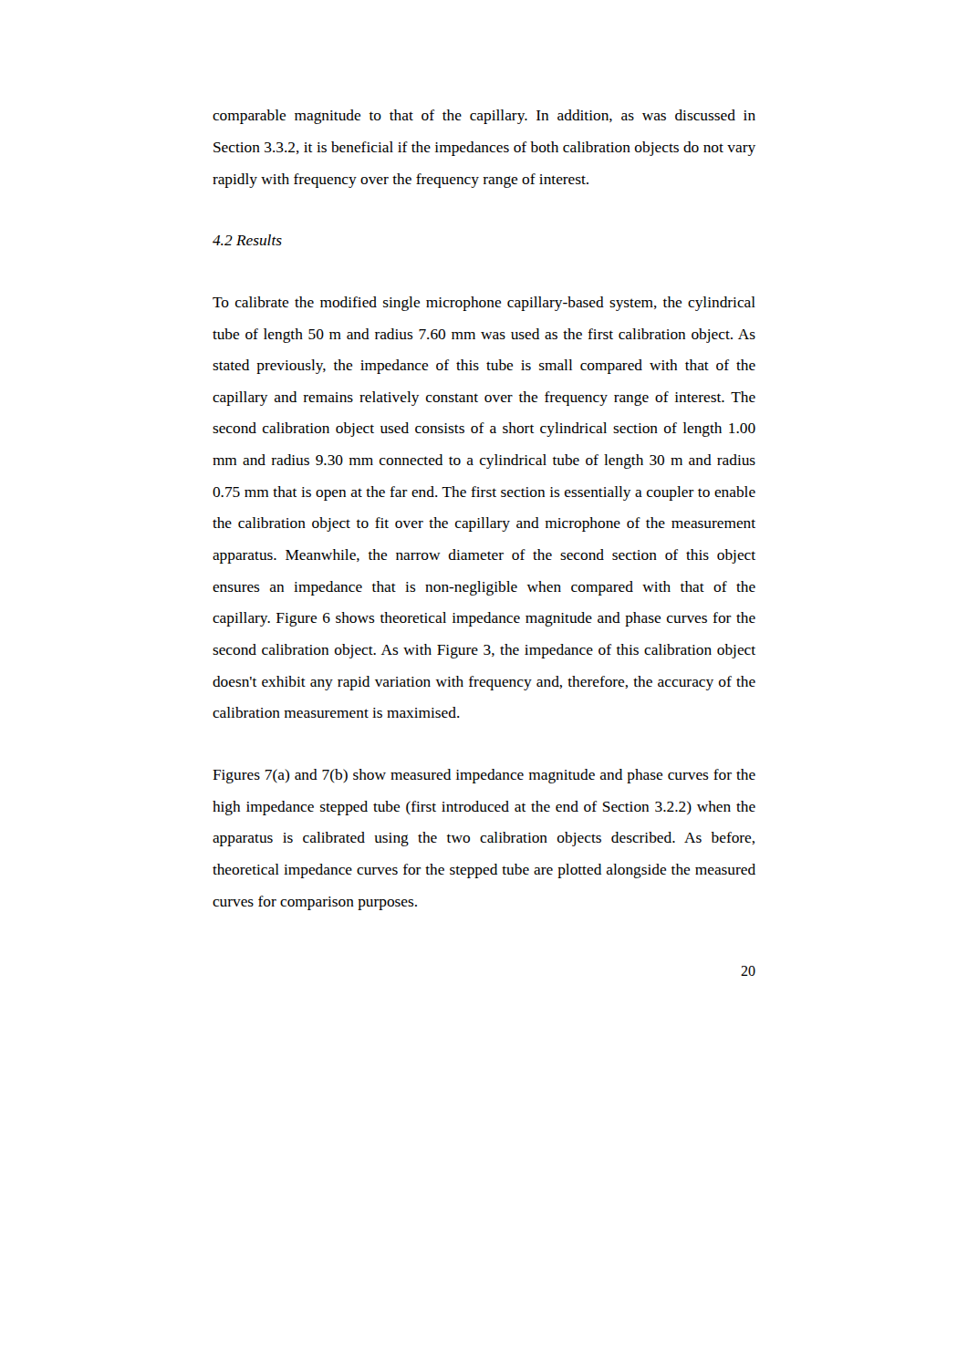comparable magnitude to that of the capillary. In addition, as was discussed in Section 3.3.2, it is beneficial if the impedances of both calibration objects do not vary rapidly with frequency over the frequency range of interest.
4.2 Results
To calibrate the modified single microphone capillary-based system, the cylindrical tube of length 50 m and radius 7.60 mm was used as the first calibration object. As stated previously, the impedance of this tube is small compared with that of the capillary and remains relatively constant over the frequency range of interest. The second calibration object used consists of a short cylindrical section of length 1.00 mm and radius 9.30 mm connected to a cylindrical tube of length 30 m and radius 0.75 mm that is open at the far end. The first section is essentially a coupler to enable the calibration object to fit over the capillary and microphone of the measurement apparatus. Meanwhile, the narrow diameter of the second section of this object ensures an impedance that is non-negligible when compared with that of the capillary. Figure 6 shows theoretical impedance magnitude and phase curves for the second calibration object. As with Figure 3, the impedance of this calibration object doesn't exhibit any rapid variation with frequency and, therefore, the accuracy of the calibration measurement is maximised.
Figures 7(a) and 7(b) show measured impedance magnitude and phase curves for the high impedance stepped tube (first introduced at the end of Section 3.2.2) when the apparatus is calibrated using the two calibration objects described. As before, theoretical impedance curves for the stepped tube are plotted alongside the measured curves for comparison purposes.
20